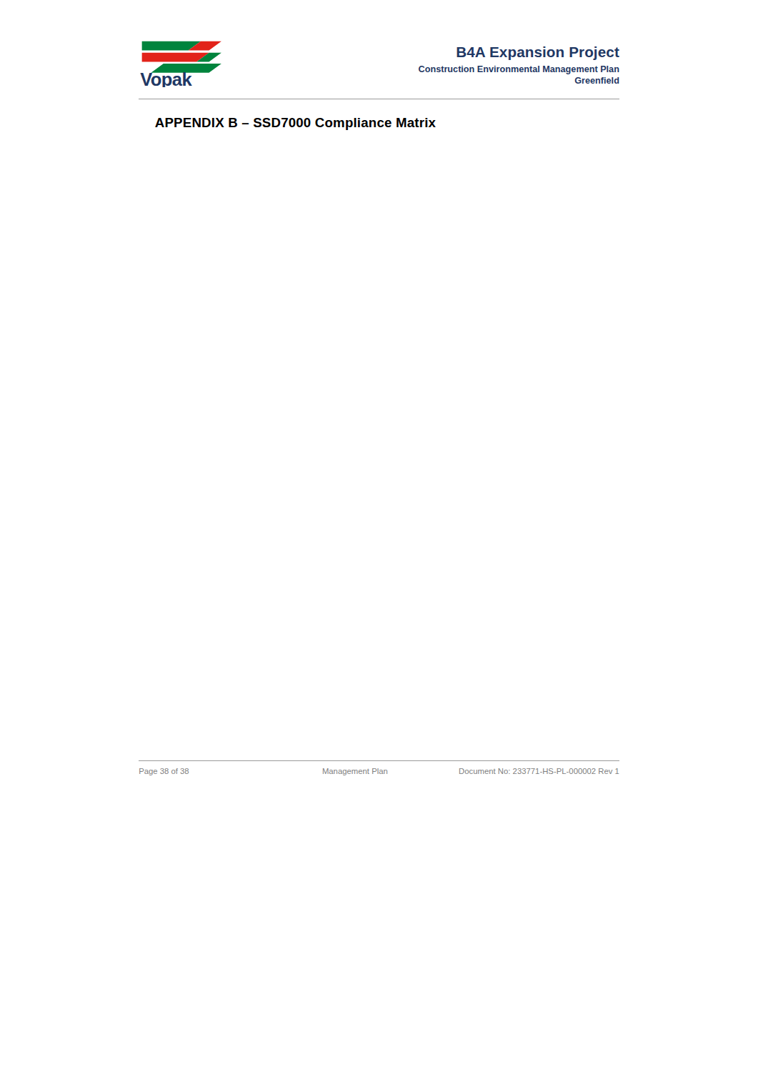Vopak
B4A Expansion Project
Construction Environmental Management Plan
Greenfield
APPENDIX B – SSD7000 Compliance Matrix
Page 38 of 38
Management Plan
Document No: 233771-HS-PL-000002 Rev 1